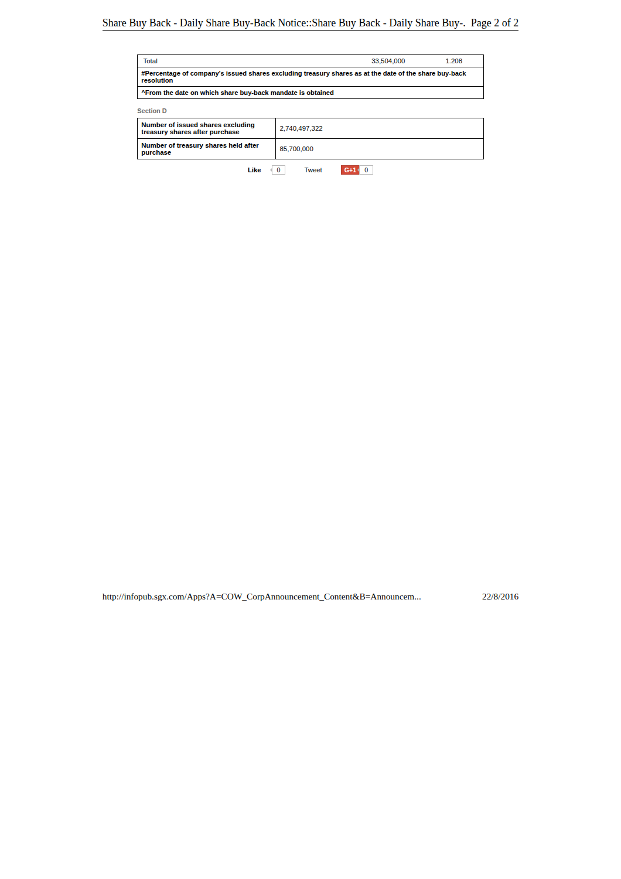Share Buy Back - Daily Share Buy-Back Notice::Share Buy Back - Daily Share Buy-...
Page 2 of 2
| Total | 33,504,000 | 1.208 |
| #Percentage of company's issued shares excluding treasury shares as at the date of the share buy-back resolution |
| ^From the date on which share buy-back mandate is obtained |
Section D
| Number of issued shares excluding treasury shares after purchase | 2,740,497,322 |
| Number of treasury shares held after purchase | 85,700,000 |
Like 0 Tweet G+10
http://infopub.sgx.com/Apps?A=COW_CorpAnnouncement_Content&B=Announcem...
22/8/2016